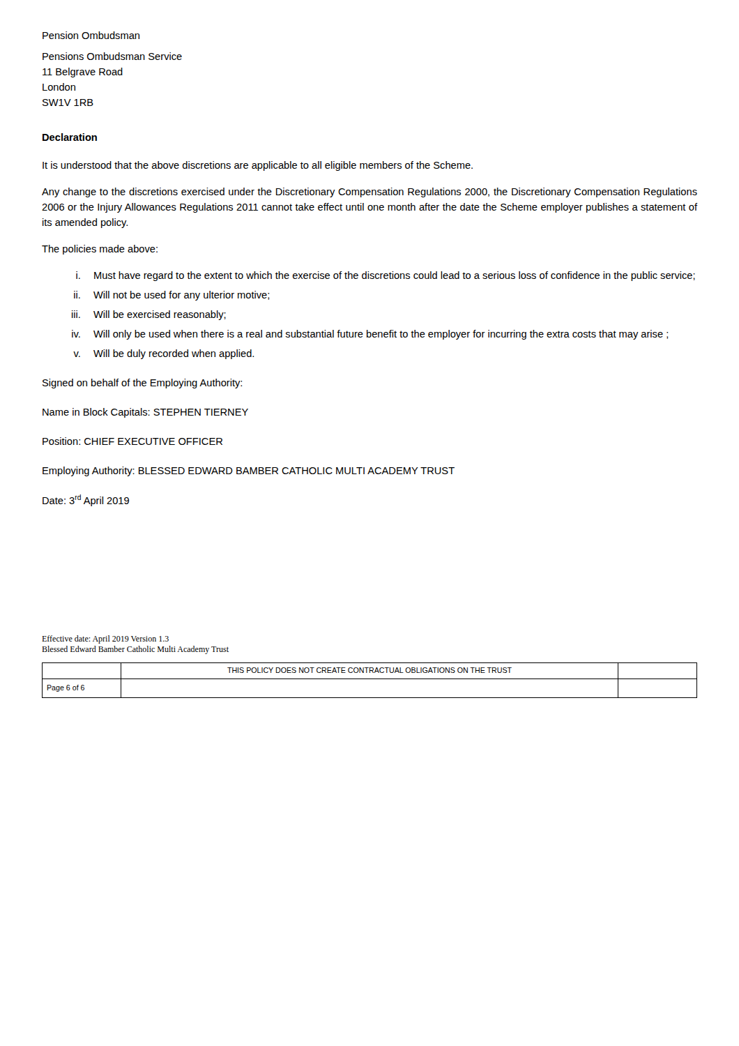Pension Ombudsman
Pensions Ombudsman Service
11 Belgrave Road
London
SW1V 1RB
Declaration
It is understood that the above discretions are applicable to all eligible members of the Scheme.
Any change to the discretions exercised under the Discretionary Compensation Regulations 2000, the Discretionary Compensation Regulations 2006 or the Injury Allowances Regulations 2011 cannot take effect until one month after the date the Scheme employer publishes a statement of its amended policy.
The policies made above:
Must have regard to the extent to which the exercise of the discretions could lead to a serious loss of confidence in the public service;
Will not be used for any ulterior motive;
Will be exercised reasonably;
Will only be used when there is a real and substantial future benefit to the employer for incurring the extra costs that may arise ;
Will be duly recorded when applied.
Signed on behalf of the Employing Authority:
Name in Block Capitals: STEPHEN TIERNEY
Position: CHIEF EXECUTIVE OFFICER
Employing Authority: BLESSED EDWARD BAMBER CATHOLIC MULTI ACADEMY TRUST
Date: 3rd April 2019
Effective date: April 2019 Version 1.3
Blessed Edward Bamber Catholic Multi Academy Trust
| | THIS POLICY DOES NOT CREATE CONTRACTUAL OBLIGATIONS ON THE TRUST | |
| Page 6 of 6 | | |